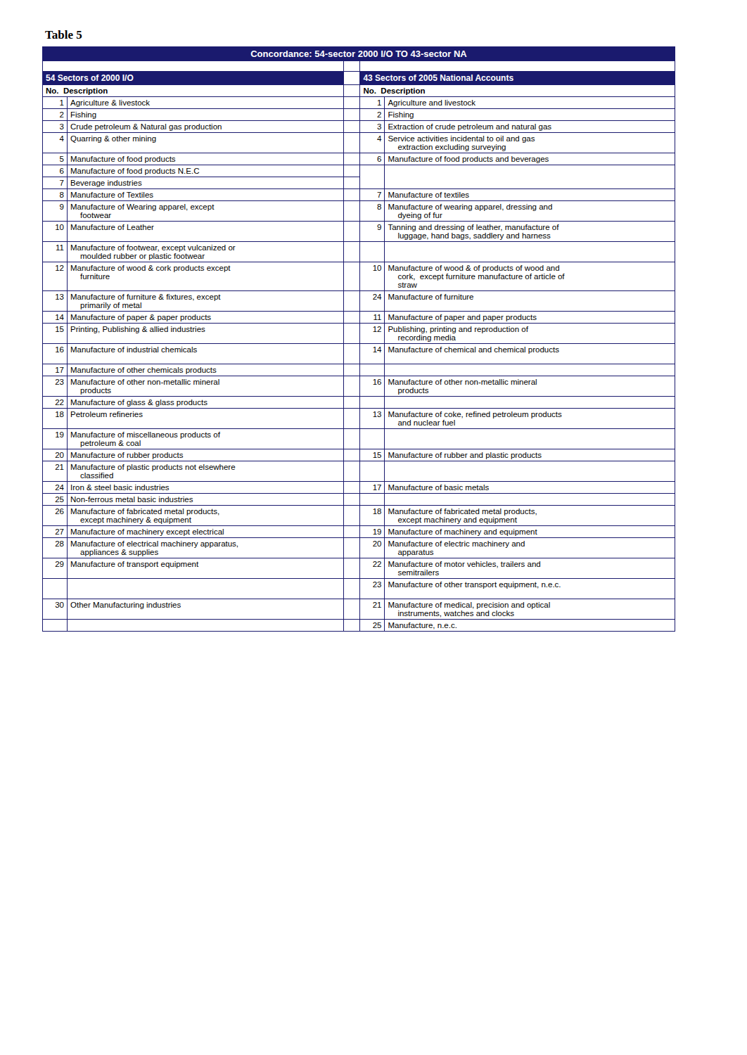Table 5
| Concordance: 54-sector 2000 I/O TO 43-sector NA |
| 54 Sectors of 2000 I/O | | 43 Sectors of 2005 National Accounts |
| No. Description | | No. Description |
| 1 | Agriculture & livestock | | 1 | Agriculture and livestock |
| 2 | Fishing | | 2 | Fishing |
| 3 | Crude petroleum & Natural gas production | | 3 | Extraction of crude petroleum and natural gas |
| 4 | Quarring & other mining | | 4 | Service activities incidental to oil and gas extraction excluding surveying |
| 5 | Manufacture of food products | | 6 | Manufacture of food products and beverages |
| 6 | Manufacture of food products N.E.C | | | |
| 7 | Beverage industries | |
| 8 | Manufacture of Textiles | | 7 | Manufacture of textiles |
| 9 | Manufacture of Wearing apparel, except footwear | | 8 | Manufacture of wearing apparel, dressing and dyeing of fur |
| 10 | Manufacture of Leather | | 9 | Tanning and dressing of leather, manufacture of luggage, hand bags, saddlery and harness |
| 11 | Manufacture of footwear, except vulcanized or moulded rubber or plastic footwear | | | |
| 12 | Manufacture of wood & cork products except furniture | | 10 | Manufacture of wood & of products of wood and cork, except furniture manufacture of article of straw |
| 13 | Manufacture of furniture & fixtures, except primarily of metal | | 24 | Manufacture of furniture |
| 14 | Manufacture of paper & paper products | | 11 | Manufacture of paper and paper products |
| 15 | Printing, Publishing & allied industries | | 12 | Publishing, printing and reproduction of recording media |
| 16 | Manufacture of industrial chemicals | | 14 | Manufacture of chemical and chemical products |
| 17 | Manufacture of other chemicals products | | | |
| 23 | Manufacture of other non-metallic mineral products | | 16 | Manufacture of other non-metallic mineral products |
| 22 | Manufacture of glass & glass products | | | |
| 18 | Petroleum refineries | | 13 | Manufacture of coke, refined petroleum products and nuclear fuel |
| 19 | Manufacture of miscellaneous products of petroleum & coal | | | |
| 20 | Manufacture of rubber products | | 15 | Manufacture of rubber and plastic products |
| 21 | Manufacture of plastic products not elsewhere classified | | | |
| 24 | Iron & steel basic industries | | 17 | Manufacture of basic metals |
| 25 | Non-ferrous metal basic industries | | | |
| 26 | Manufacture of fabricated metal products, except machinery & equipment | | 18 | Manufacture of fabricated metal products, except machinery and equipment |
| 27 | Manufacture of machinery except electrical | | 19 | Manufacture of machinery and equipment |
| 28 | Manufacture of electrical machinery apparatus, appliances & supplies | | 20 | Manufacture of electric machinery and apparatus |
| 29 | Manufacture of transport equipment | | 22 | Manufacture of motor vehicles, trailers and semitrailers |
| | | | 23 | Manufacture of other transport equipment, n.e.c. |
| 30 | Other Manufacturing industries | | 21 | Manufacture of medical, precision and optical instruments, watches and clocks |
| | | | 25 | Manufacture, n.e.c. |